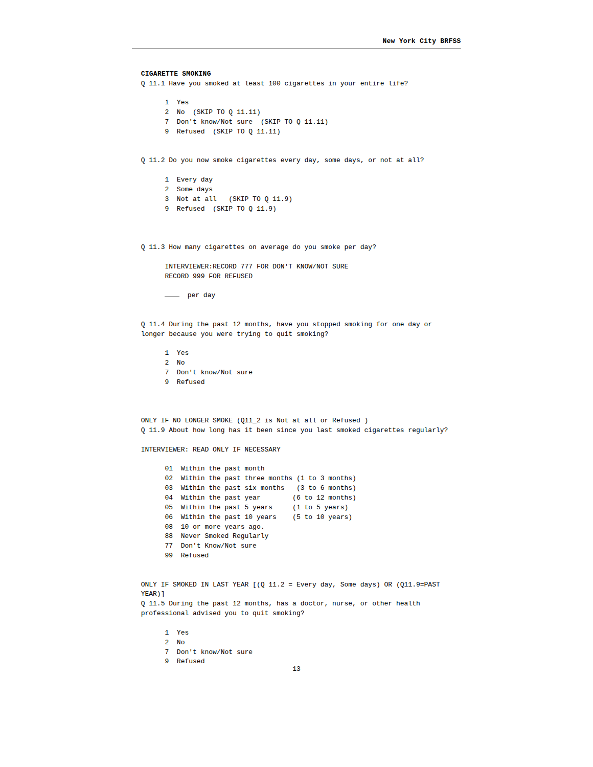New York City BRFSS
CIGARETTE SMOKING
Q 11.1 Have you smoked at least 100 cigarettes in your entire life?
1  Yes
2  No  (SKIP TO Q 11.11)
7  Don't know/Not sure  (SKIP TO Q 11.11)
9  Refused  (SKIP TO Q 11.11)
Q 11.2 Do you now smoke cigarettes every day, some days, or not at all?
1  Every day
2  Some days
3  Not at all   (SKIP TO Q 11.9)
9  Refused  (SKIP TO Q 11.9)
Q 11.3 How many cigarettes on average do you smoke per day?
INTERVIEWER:RECORD 777 FOR DON'T KNOW/NOT SURE
RECORD 999 FOR REFUSED
  per day
Q 11.4 During the past 12 months, have you stopped smoking for one day or
longer because you were trying to quit smoking?
1  Yes
2  No
7  Don't know/Not sure
9  Refused
ONLY IF NO LONGER SMOKE (Q11_2 is Not at all or Refused )
Q 11.9 About how long has it been since you last smoked cigarettes regularly?
INTERVIEWER: READ ONLY IF NECESSARY
01  Within the past month
02  Within the past three months (1 to 3 months)
03  Within the past six months   (3 to 6 months)
04  Within the past year        (6 to 12 months)
05  Within the past 5 years     (1 to 5 years)
06  Within the past 10 years    (5 to 10 years)
08  10 or more years ago.
88  Never Smoked Regularly
77  Don't Know/Not sure
99  Refused
ONLY IF SMOKED IN LAST YEAR [(Q 11.2 = Every day, Some days) OR (Q11.9=PAST
YEAR)]
Q 11.5 During the past 12 months, has a doctor, nurse, or other health
professional advised you to quit smoking?
1  Yes
2  No
7  Don't know/Not sure
9  Refused
13